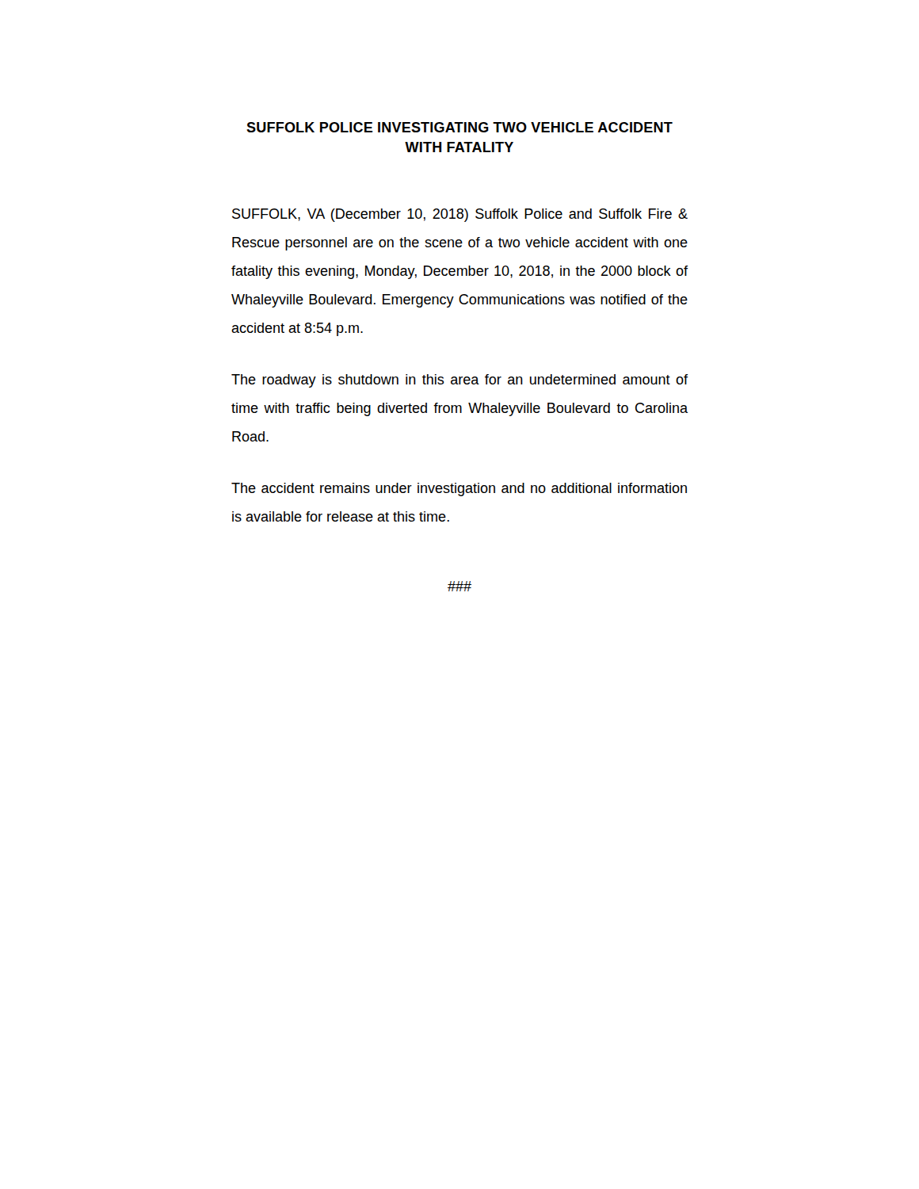SUFFOLK POLICE INVESTIGATING TWO VEHICLE ACCIDENT WITH FATALITY
SUFFOLK, VA (December 10, 2018) Suffolk Police and Suffolk Fire & Rescue personnel are on the scene of a two vehicle accident with one fatality this evening, Monday, December 10, 2018, in the 2000 block of Whaleyville Boulevard. Emergency Communications was notified of the accident at 8:54 p.m.
The roadway is shutdown in this area for an undetermined amount of time with traffic being diverted from Whaleyville Boulevard to Carolina Road.
The accident remains under investigation and no additional information is available for release at this time.
###